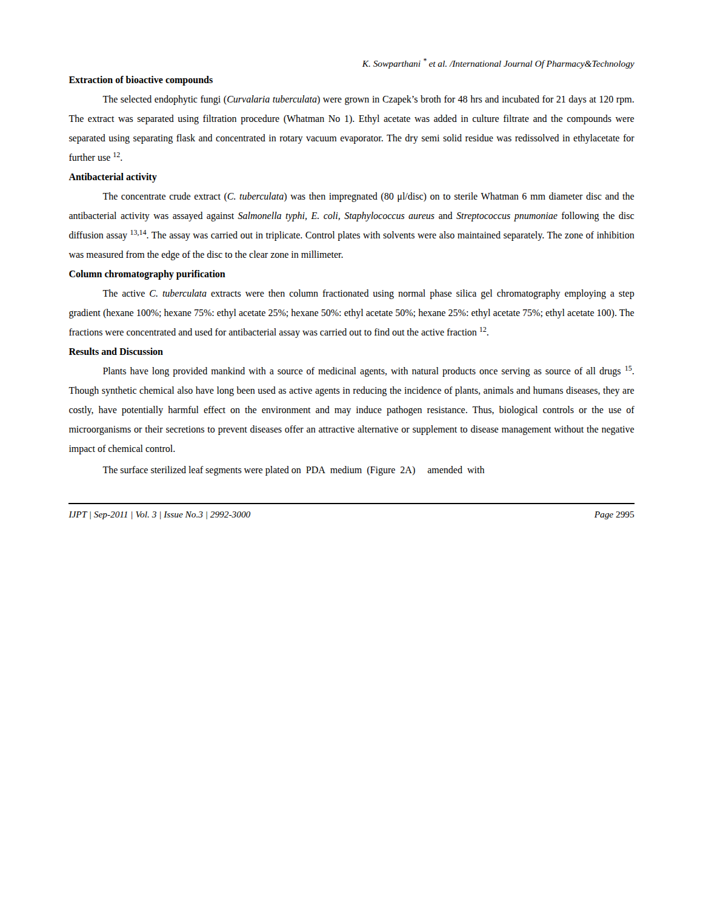K. Sowparthani * et al. /International Journal Of Pharmacy&Technology
Extraction of bioactive compounds
The selected endophytic fungi (Curvalaria tuberculata) were grown in Czapek’s broth for 48 hrs and incubated for 21 days at 120 rpm. The extract was separated using filtration procedure (Whatman No 1). Ethyl acetate was added in culture filtrate and the compounds were separated using separating flask and concentrated in rotary vacuum evaporator. The dry semi solid residue was redissolved in ethylacetate for further use 12.
Antibacterial activity
The concentrate crude extract (C. tuberculata) was then impregnated (80 μl/disc) on to sterile Whatman 6 mm diameter disc and the antibacterial activity was assayed against Salmonella typhi, E. coli, Staphylococcus aureus and Streptococcus pnumoniae following the disc diffusion assay 13,14. The assay was carried out in triplicate. Control plates with solvents were also maintained separately. The zone of inhibition was measured from the edge of the disc to the clear zone in millimeter.
Column chromatography purification
The active C. tuberculata extracts were then column fractionated using normal phase silica gel chromatography employing a step gradient (hexane 100%; hexane 75%: ethyl acetate 25%; hexane 50%: ethyl acetate 50%; hexane 25%: ethyl acetate 75%; ethyl acetate 100). The fractions were concentrated and used for antibacterial assay was carried out to find out the active fraction 12.
Results and Discussion
Plants have long provided mankind with a source of medicinal agents, with natural products once serving as source of all drugs 15. Though synthetic chemical also have long been used as active agents in reducing the incidence of plants, animals and humans diseases, they are costly, have potentially harmful effect on the environment and may induce pathogen resistance. Thus, biological controls or the use of microorganisms or their secretions to prevent diseases offer an attractive alternative or supplement to disease management without the negative impact of chemical control.
The surface sterilized leaf segments were plated on PDA medium (Figure 2A) amended with
IJPT | Sep-2011 | Vol. 3 | Issue No.3 | 2992-3000 Page 2995